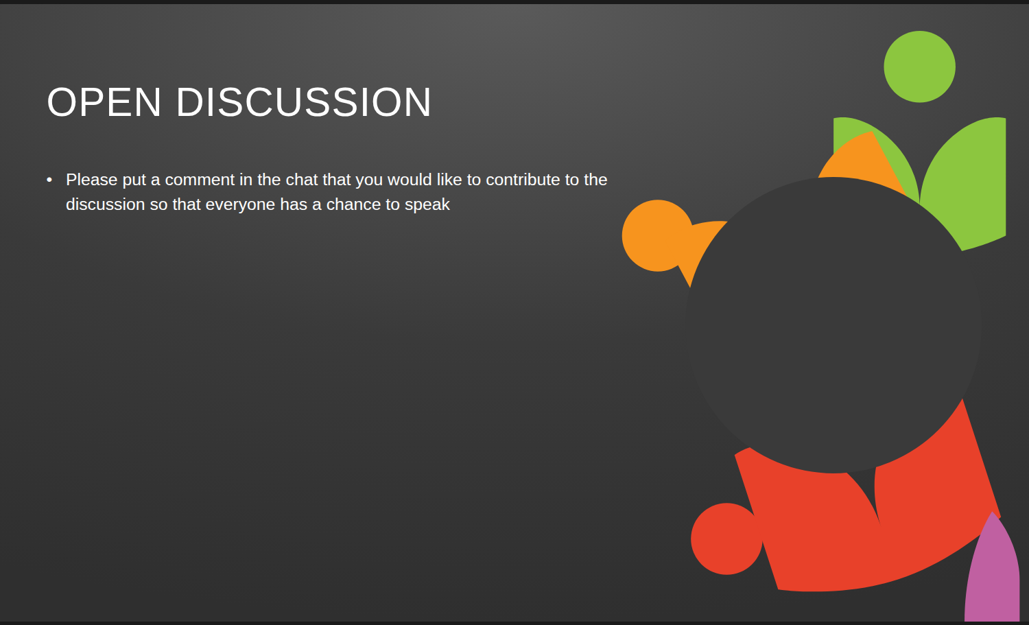Open Discussion
Please put a comment in the chat that you would like to contribute to the discussion so that everyone has a chance to speak